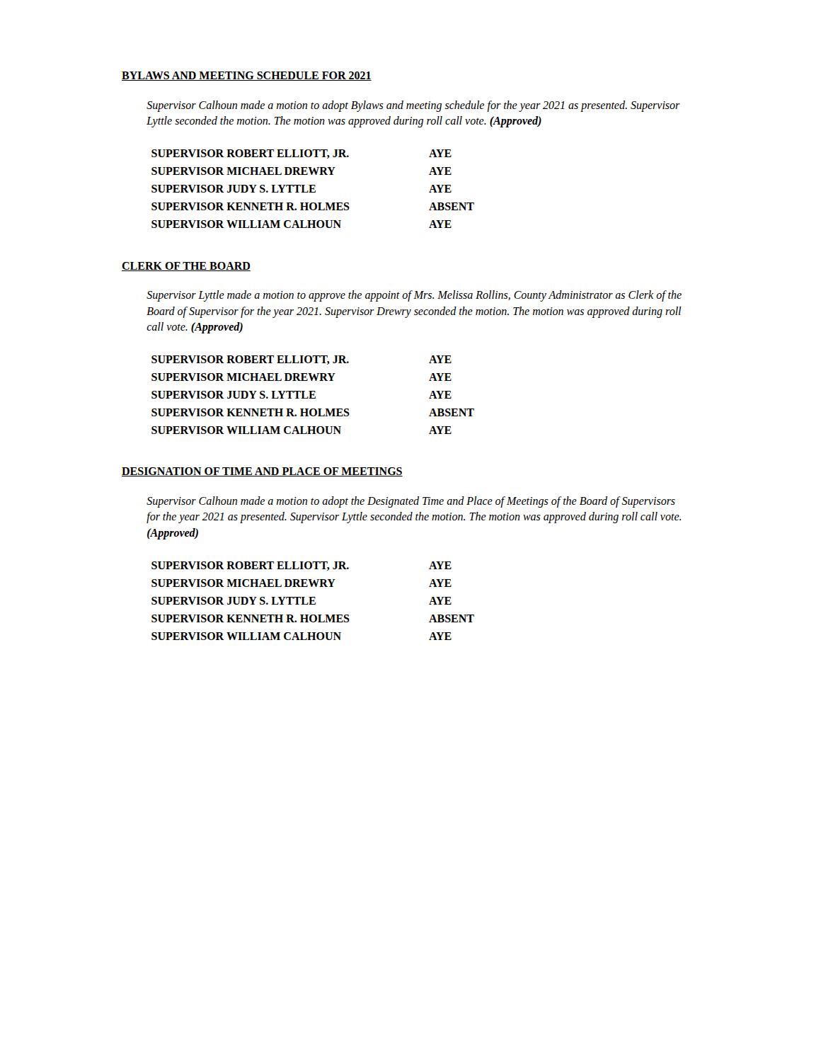Bylaws and Meeting Schedule for 2021
Supervisor Calhoun made a motion to adopt Bylaws and meeting schedule for the year 2021 as presented. Supervisor Lyttle seconded the motion. The motion was approved during roll call vote. (Approved)
| SUPERVISOR ROBERT ELLIOTT, JR. | AYE |
| SUPERVISOR MICHAEL DREWRY | AYE |
| SUPERVISOR JUDY S. LYTTLE | AYE |
| SUPERVISOR KENNETH R. HOLMES | ABSENT |
| SUPERVISOR WILLIAM CALHOUN | AYE |
Clerk of the Board
Supervisor Lyttle made a motion to approve the appoint of Mrs. Melissa Rollins, County Administrator as Clerk of the Board of Supervisor for the year 2021. Supervisor Drewry seconded the motion. The motion was approved during roll call vote. (Approved)
| SUPERVISOR ROBERT ELLIOTT, JR. | AYE |
| SUPERVISOR MICHAEL DREWRY | AYE |
| SUPERVISOR JUDY S. LYTTLE | AYE |
| SUPERVISOR KENNETH R. HOLMES | ABSENT |
| SUPERVISOR WILLIAM CALHOUN | AYE |
Designation of Time and Place of Meetings
Supervisor Calhoun made a motion to adopt the Designated Time and Place of Meetings of the Board of Supervisors for the year 2021 as presented. Supervisor Lyttle seconded the motion. The motion was approved during roll call vote. (Approved)
| SUPERVISOR ROBERT ELLIOTT, JR. | AYE |
| SUPERVISOR MICHAEL DREWRY | AYE |
| SUPERVISOR JUDY S. LYTTLE | AYE |
| SUPERVISOR KENNETH R. HOLMES | ABSENT |
| SUPERVISOR WILLIAM CALHOUN | AYE |